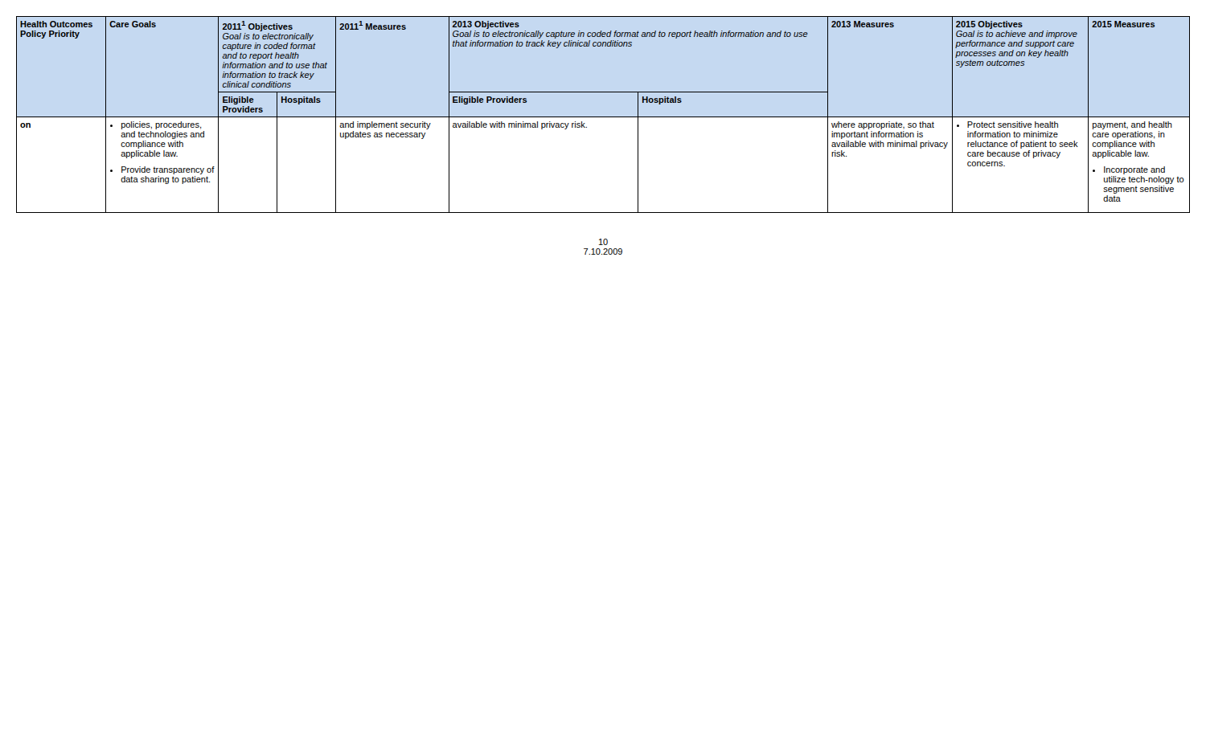| Health Outcomes Policy Priority | Care Goals | 2011 1 Objectives Goal is to electronically capture in coded format and to report health information and to use that information to track key clinical conditions | 2011 1 Measures | 2013 Objectives Goal is to electronically capture in coded format and to report health information and to use that information to track key clinical conditions | 2013 Measures | 2015 Objectives Goal is to achieve and improve performance and support care processes and on key health system outcomes | 2015 Measures |
| --- | --- | --- | --- | --- | --- | --- | --- |
| Eligible Providers | Hospitals | Eligible Providers | Hospitals |
| on | policies, procedures, and technologies and compliance with applicable law. Provide transparency of data sharing to patient. | | | and implement security updates as necessary | available with minimal privacy risk. | | where appropriate, so that important information is available with minimal privacy risk. | Protect sensitive health information to minimize reluctance of patient to seek care because of privacy concerns. | payment, and health care operations, in compliance with applicable law. Incorporate and utilize tech-nology to segment sensitive data |
10
7.10.2009